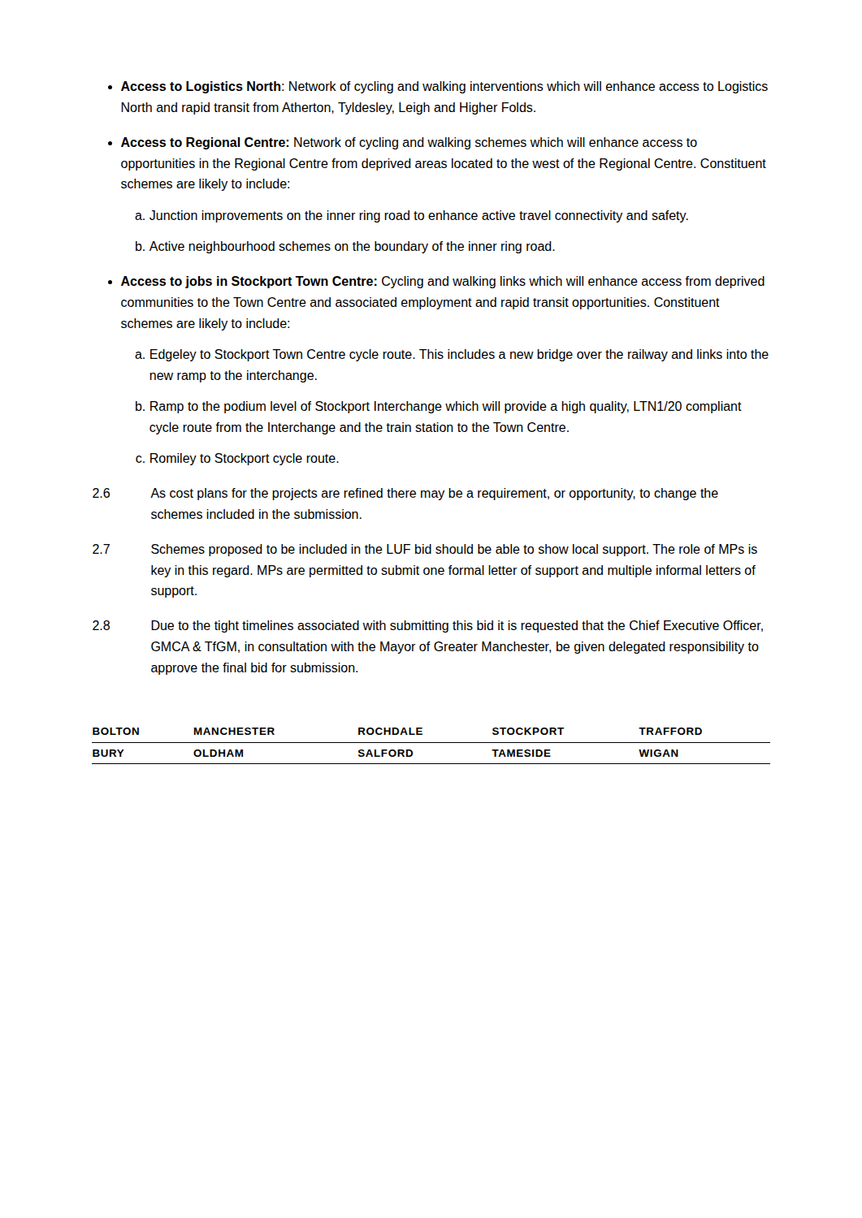Access to Logistics North: Network of cycling and walking interventions which will enhance access to Logistics North and rapid transit from Atherton, Tyldesley, Leigh and Higher Folds.
Access to Regional Centre: Network of cycling and walking schemes which will enhance access to opportunities in the Regional Centre from deprived areas located to the west of the Regional Centre. Constituent schemes are likely to include:
Junction improvements on the inner ring road to enhance active travel connectivity and safety.
Active neighbourhood schemes on the boundary of the inner ring road.
Access to jobs in Stockport Town Centre: Cycling and walking links which will enhance access from deprived communities to the Town Centre and associated employment and rapid transit opportunities. Constituent schemes are likely to include:
Edgeley to Stockport Town Centre cycle route. This includes a new bridge over the railway and links into the new ramp to the interchange.
Ramp to the podium level of Stockport Interchange which will provide a high quality, LTN1/20 compliant cycle route from the Interchange and the train station to the Town Centre.
Romiley to Stockport cycle route.
2.6 As cost plans for the projects are refined there may be a requirement, or opportunity, to change the schemes included in the submission.
2.7 Schemes proposed to be included in the LUF bid should be able to show local support. The role of MPs is key in this regard. MPs are permitted to submit one formal letter of support and multiple informal letters of support.
2.8 Due to the tight timelines associated with submitting this bid it is requested that the Chief Executive Officer, GMCA & TfGM, in consultation with the Mayor of Greater Manchester, be given delegated responsibility to approve the final bid for submission.
| BOLTON | MANCHESTER | ROCHDALE | STOCKPORT | TRAFFORD |
| BURY | OLDHAM | SALFORD | TAMESIDE | WIGAN |